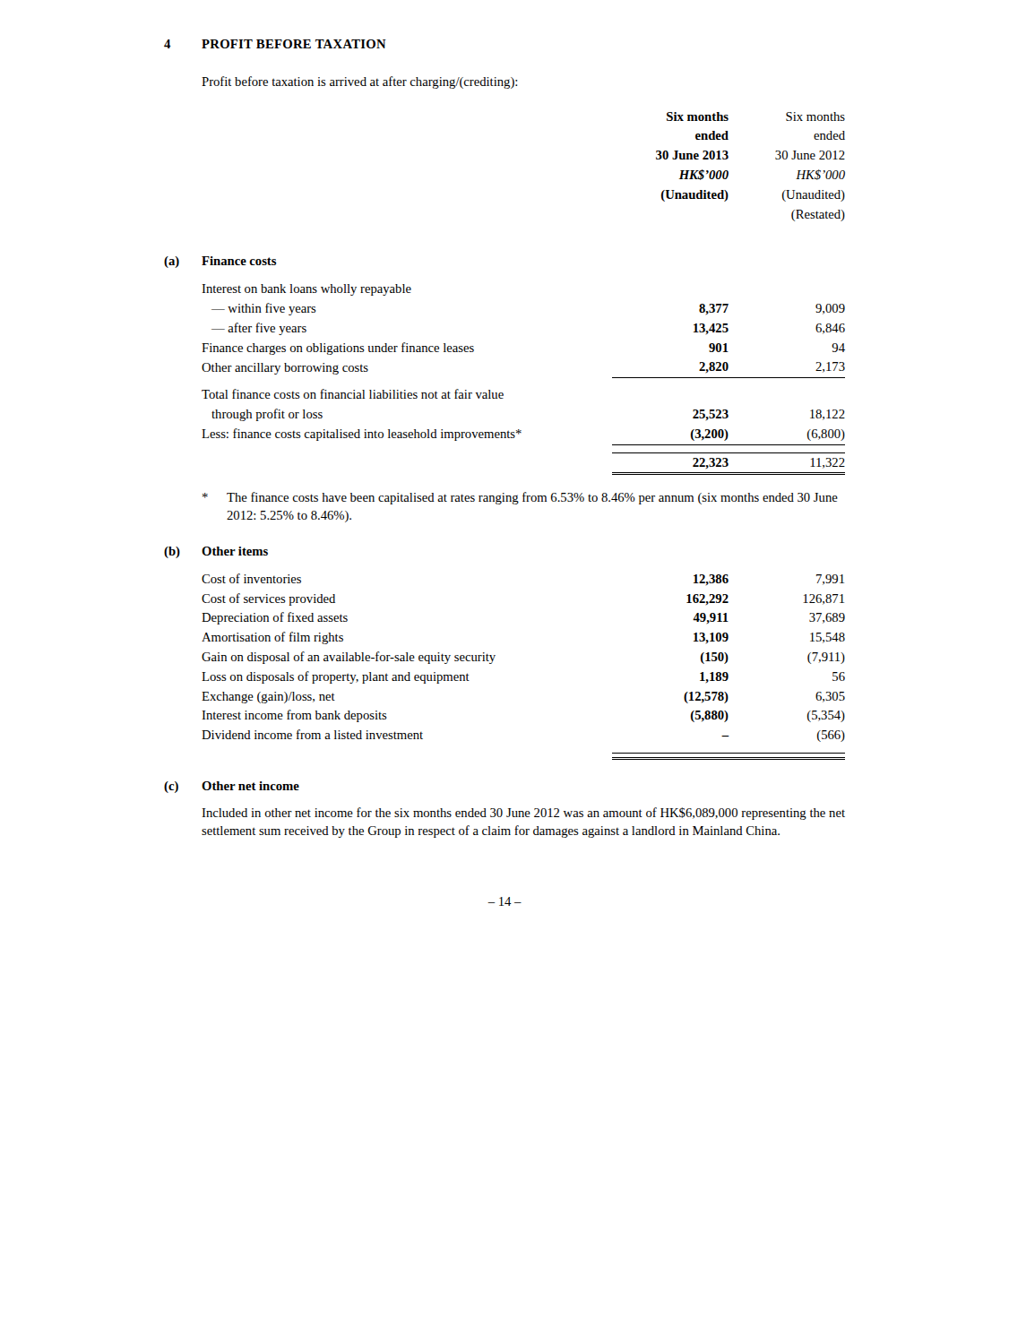4
PROFIT BEFORE TAXATION
Profit before taxation is arrived at after charging/(crediting):
| | Six months | Six months |
| | ended | ended |
| | 30 June 2013 | 30 June 2012 |
| | HK$’000 | HK$’000 |
| | (Unaudited) | (Unaudited) |
| | | (Restated) |
(a)
Finance costs
| Interest on bank loans wholly repayable | | |
| — within five years | 8,377 | 9,009 |
| — after five years | 13,425 | 6,846 |
| Finance charges on obligations under finance leases | 901 | 94 |
| Other ancillary borrowing costs | 2,820 | 2,173 |
| Total finance costs on financial liabilities not at fair value | | |
| through profit or loss | 25,523 | 18,122 |
| Less: finance costs capitalised into leasehold improvements* | (3,200) | (6,800) |
| | 22,323 | 11,322 |
*
The finance costs have been capitalised at rates ranging from 6.53% to 8.46% per annum (six months ended 30 June 2012: 5.25% to 8.46%).
(b)
Other items
| Cost of inventories | 12,386 | 7,991 |
| Cost of services provided | 162,292 | 126,871 |
| Depreciation of fixed assets | 49,911 | 37,689 |
| Amortisation of film rights | 13,109 | 15,548 |
| Gain on disposal of an available-for-sale equity security | (150) | (7,911) |
| Loss on disposals of property, plant and equipment | 1,189 | 56 |
| Exchange (gain)/loss, net | (12,578) | 6,305 |
| Interest income from bank deposits | (5,880) | (5,354) |
| Dividend income from a listed investment | – | (566) |
(c)
Other net income
Included in other net income for the six months ended 30 June 2012 was an amount of HK$6,089,000 representing the net settlement sum received by the Group in respect of a claim for damages against a landlord in Mainland China.
– 14 –